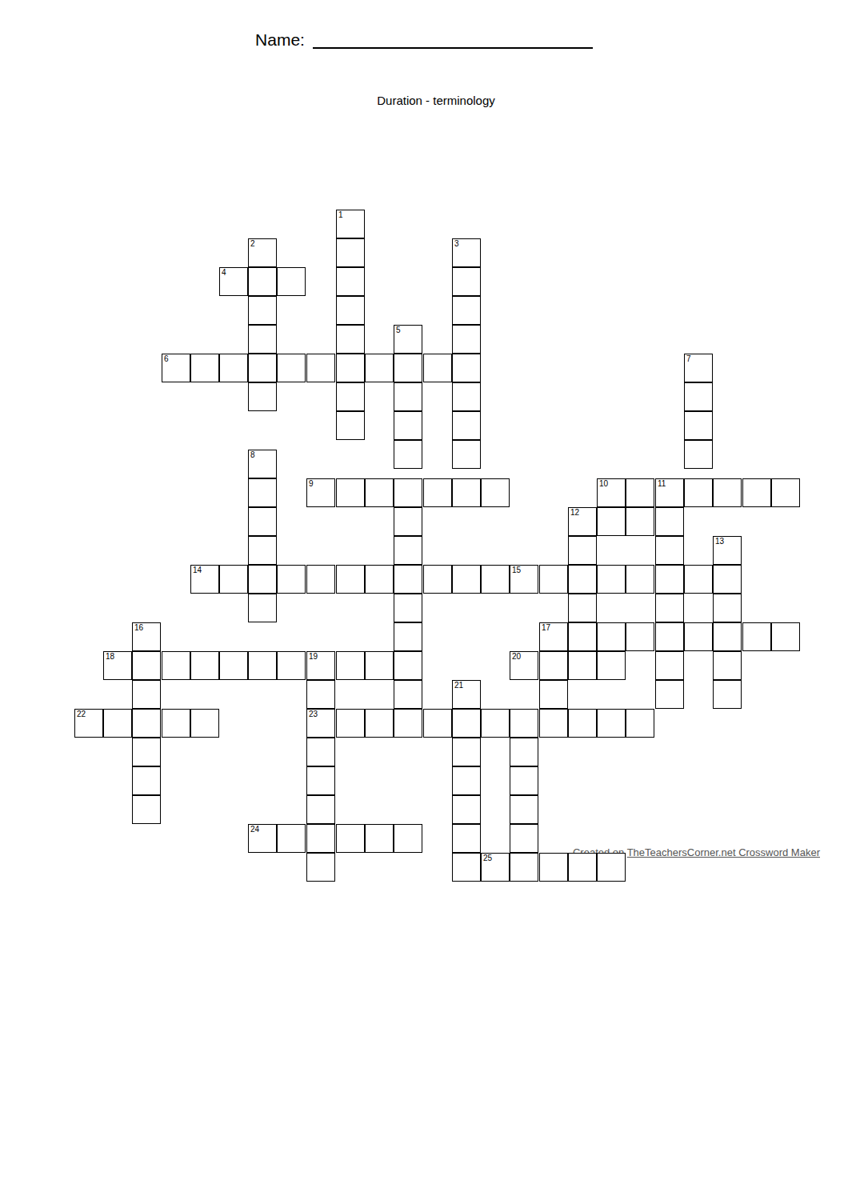Name:
Duration - terminology
1
2
3
4
5
6
7
8
9
10
11
12
13
14
15
16
17
18
19
20
21
22
23
24
25
Created on TheTeachersCorner.net Crossword Maker